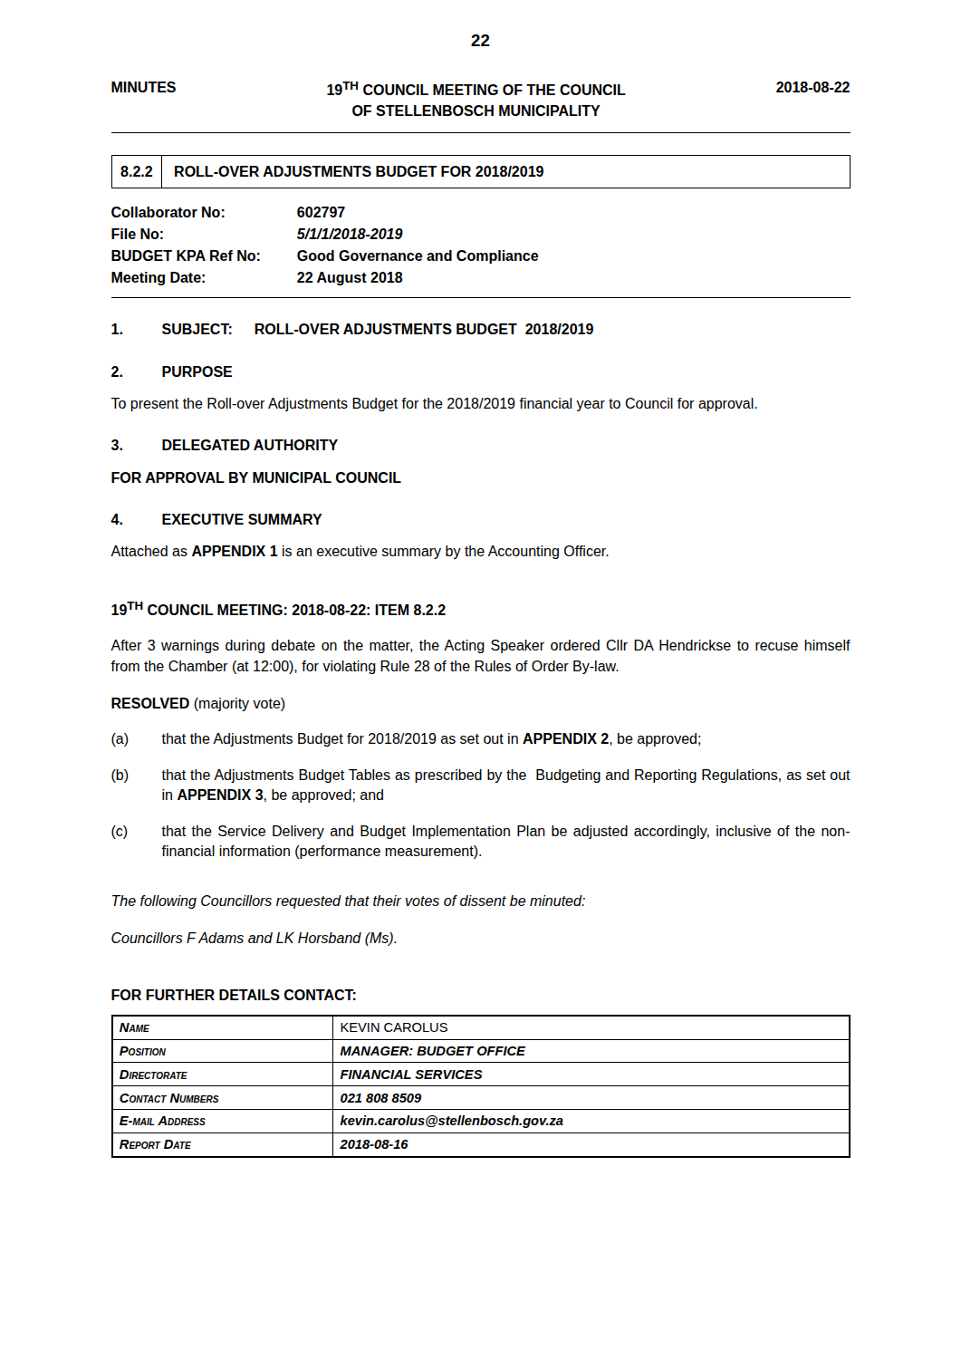22
MINUTES
19TH COUNCIL MEETING OF THE COUNCIL
OF STELLENBOSCH MUNICIPALITY
2018-08-22
8.2.2
ROLL-OVER ADJUSTMENTS BUDGET FOR 2018/2019
| Collaborator No: | 602797 |
| File No: | 5/1/1/2018-2019 |
| BUDGET KPA Ref No: | Good Governance and Compliance |
| Meeting Date: | 22 August 2018 |
1.
SUBJECT:ROLL-OVER ADJUSTMENTS BUDGET 2018/2019
2.
PURPOSE
To present the Roll-over Adjustments Budget for the 2018/2019 financial year to Council for approval.
3.
DELEGATED AUTHORITY
FOR APPROVAL BY MUNICIPAL COUNCIL
4.
EXECUTIVE SUMMARY
Attached as APPENDIX 1 is an executive summary by the Accounting Officer.
19TH COUNCIL MEETING: 2018-08-22: ITEM 8.2.2
After 3 warnings during debate on the matter, the Acting Speaker ordered Cllr DA Hendrickse to recuse himself from the Chamber (at 12:00), for violating Rule 28 of the Rules of Order By-law.
RESOLVED (majority vote)
(a) that the Adjustments Budget for 2018/2019 as set out in APPENDIX 2, be approved;
(b) that the Adjustments Budget Tables as prescribed by the Budgeting and Reporting Regulations, as set out in APPENDIX 3, be approved; and
(c) that the Service Delivery and Budget Implementation Plan be adjusted accordingly, inclusive of the non-financial information (performance measurement).
The following Councillors requested that their votes of dissent be minuted:
Councillors F Adams and LK Horsband (Ms).
FOR FURTHER DETAILS CONTACT:
| Name | KEVIN CAROLUS |
| Position | MANAGER: BUDGET OFFICE |
| Directorate | FINANCIAL SERVICES |
| Contact Numbers | 021 808 8509 |
| E-mail Address | kevin.carolus@stellenbosch.gov.za |
| Report Date | 2018-08-16 |